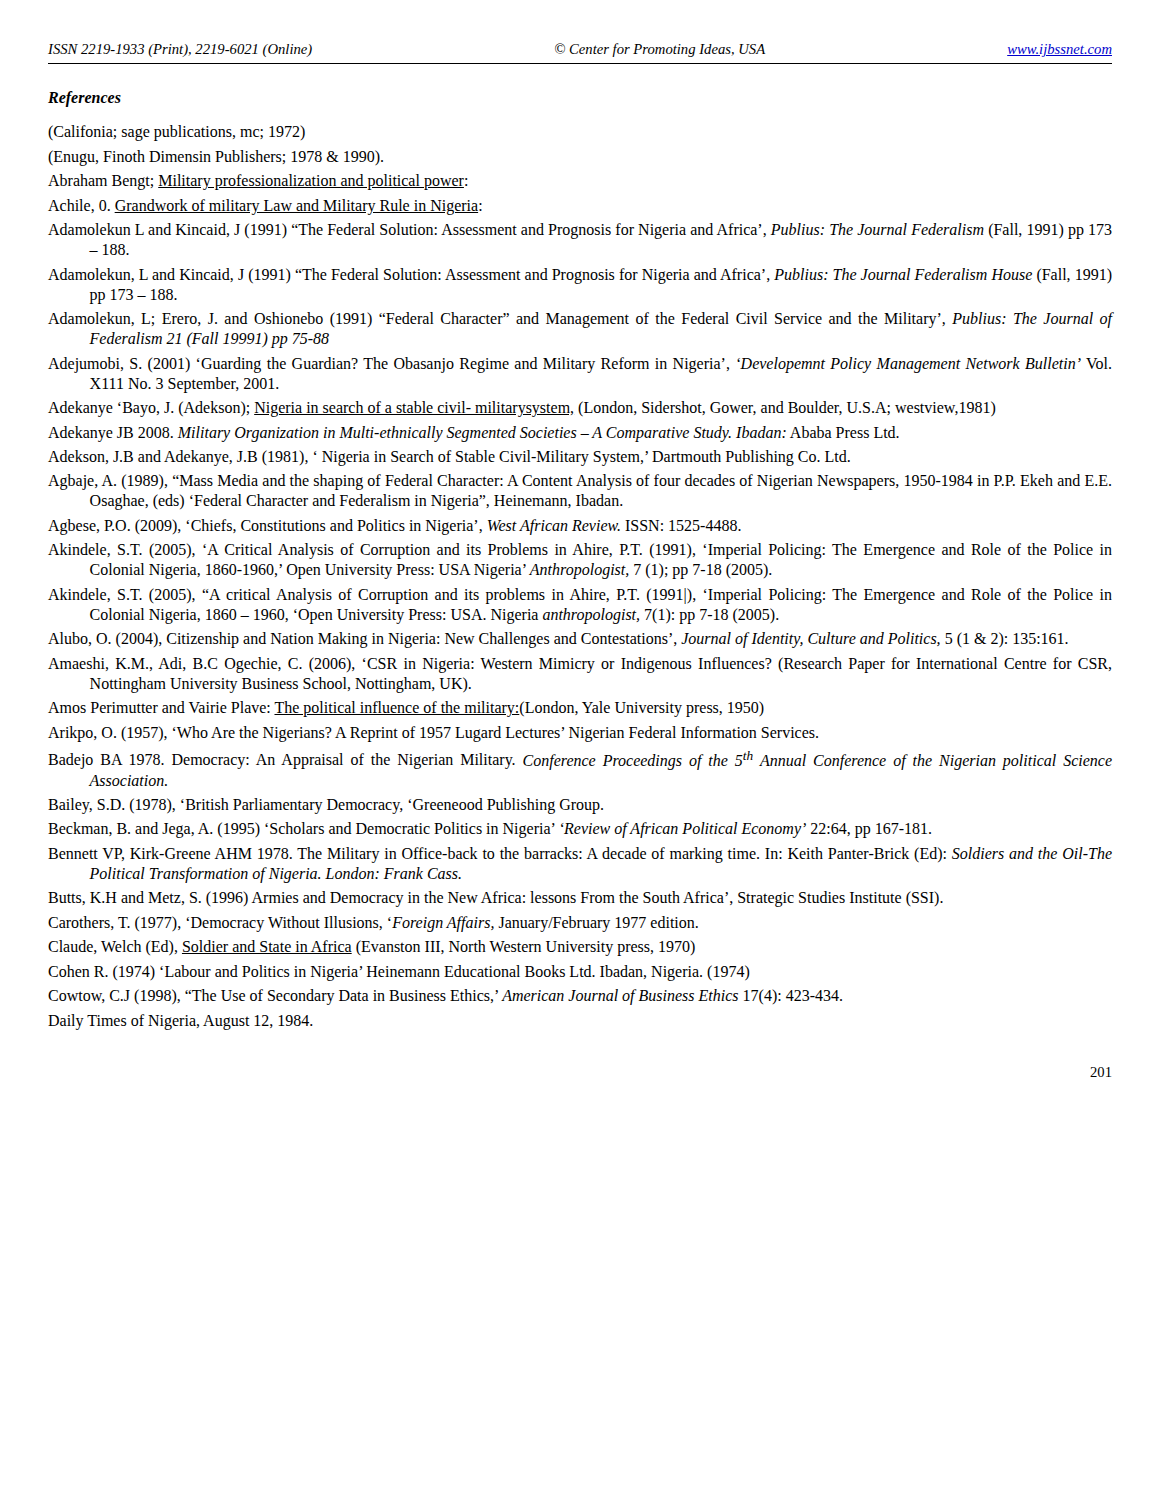ISSN 2219-1933 (Print), 2219-6021 (Online) © Center for Promoting Ideas, USA www.ijbssnet.com
References
(Califonia; sage publications, mc; 1972)
(Enugu, Finoth Dimensin Publishers; 1978 & 1990).
Abraham Bengt; Military professionalization and political power:
Achile, 0. Grandwork of military Law and Military Rule in Nigeria:
Adamolekun L and Kincaid, J (1991) “The Federal Solution: Assessment and Prognosis for Nigeria and Africa’, Publius: The Journal Federalism (Fall, 1991) pp 173 – 188.
Adamolekun, L and Kincaid, J (1991) “The Federal Solution: Assessment and Prognosis for Nigeria and Africa’, Publius: The Journal Federalism House (Fall, 1991) pp 173 – 188.
Adamolekun, L; Erero, J. and Oshionebo (1991) “Federal Character” and Management of the Federal Civil Service and the Military’, Publius: The Journal of Federalism 21 (Fall 19991) pp 75-88
Adejumobi, S. (2001) ‘Guarding the Guardian? The Obasanjo Regime and Military Reform in Nigeria’, ‘Developemnt Policy Management Network Bulletin’ Vol. X111 No. 3 September, 2001.
Adekanye ‘Bayo, J. (Adekson); Nigeria in search of a stable civil- militarysystem, (London, Sidershot, Gower, and Boulder, U.S.A; westview,1981)
Adekanye JB 2008. Military Organization in Multi-ethnically Segmented Societies – A Comparative Study. Ibadan: Ababa Press Ltd.
Adekson, J.B and Adekanye, J.B (1981), ‘ Nigeria in Search of Stable Civil-Military System,’ Dartmouth Publishing Co. Ltd.
Agbaje, A. (1989), “Mass Media and the shaping of Federal Character: A Content Analysis of four decades of Nigerian Newspapers, 1950-1984 in P.P. Ekeh and E.E. Osaghae, (eds) ‘Federal Character and Federalism in Nigeria”, Heinemann, Ibadan.
Agbese, P.O. (2009), ‘Chiefs, Constitutions and Politics in Nigeria’, West African Review. ISSN: 1525-4488.
Akindele, S.T. (2005), ‘A Critical Analysis of Corruption and its Problems in Ahire, P.T. (1991), ‘Imperial Policing: The Emergence and Role of the Police in Colonial Nigeria, 1860-1960,’ Open University Press: USA Nigeria’ Anthropologist, 7 (1); pp 7-18 (2005).
Akindele, S.T. (2005), “A critical Analysis of Corruption and its problems in Ahire, P.T. (1991|), ‘Imperial Policing: The Emergence and Role of the Police in Colonial Nigeria, 1860 – 1960, ‘Open University Press: USA. Nigeria anthropologist, 7(1): pp 7-18 (2005).
Alubo, O. (2004), Citizenship and Nation Making in Nigeria: New Challenges and Contestations’, Journal of Identity, Culture and Politics, 5 (1 & 2): 135:161.
Amaeshi, K.M., Adi, B.C Ogechie, C. (2006), ‘CSR in Nigeria: Western Mimicry or Indigenous Influences? (Research Paper for International Centre for CSR, Nottingham University Business School, Nottingham, UK).
Amos Perimutter and Vairie Plave: The political influence of the military:(London, Yale University press, 1950)
Arikpo, O. (1957), ‘Who Are the Nigerians? A Reprint of 1957 Lugard Lectures’ Nigerian Federal Information Services.
Badejo BA 1978. Democracy: An Appraisal of the Nigerian Military. Conference Proceedings of the 5th Annual Conference of the Nigerian political Science Association.
Bailey, S.D. (1978), ‘British Parliamentary Democracy, ‘Greeneood Publishing Group.
Beckman, B. and Jega, A. (1995) ‘Scholars and Democratic Politics in Nigeria’ ‘Review of African Political Economy’ 22:64, pp 167-181.
Bennett VP, Kirk-Greene AHM 1978. The Military in Office-back to the barracks: A decade of marking time. In: Keith Panter-Brick (Ed): Soldiers and the Oil-The Political Transformation of Nigeria. London: Frank Cass.
Butts, K.H and Metz, S. (1996) Armies and Democracy in the New Africa: lessons From the South Africa’, Strategic Studies Institute (SSI).
Carothers, T. (1977), ‘Democracy Without Illusions, ‘Foreign Affairs, January/February 1977 edition.
Claude, Welch (Ed), Soldier and State in Africa (Evanston III, North Western University press, 1970)
Cohen R. (1974) ‘Labour and Politics in Nigeria’ Heinemann Educational Books Ltd. Ibadan, Nigeria. (1974)
Cowtow, C.J (1998), “The Use of Secondary Data in Business Ethics,’ American Journal of Business Ethics 17(4): 423-434.
Daily Times of Nigeria, August 12, 1984.
201